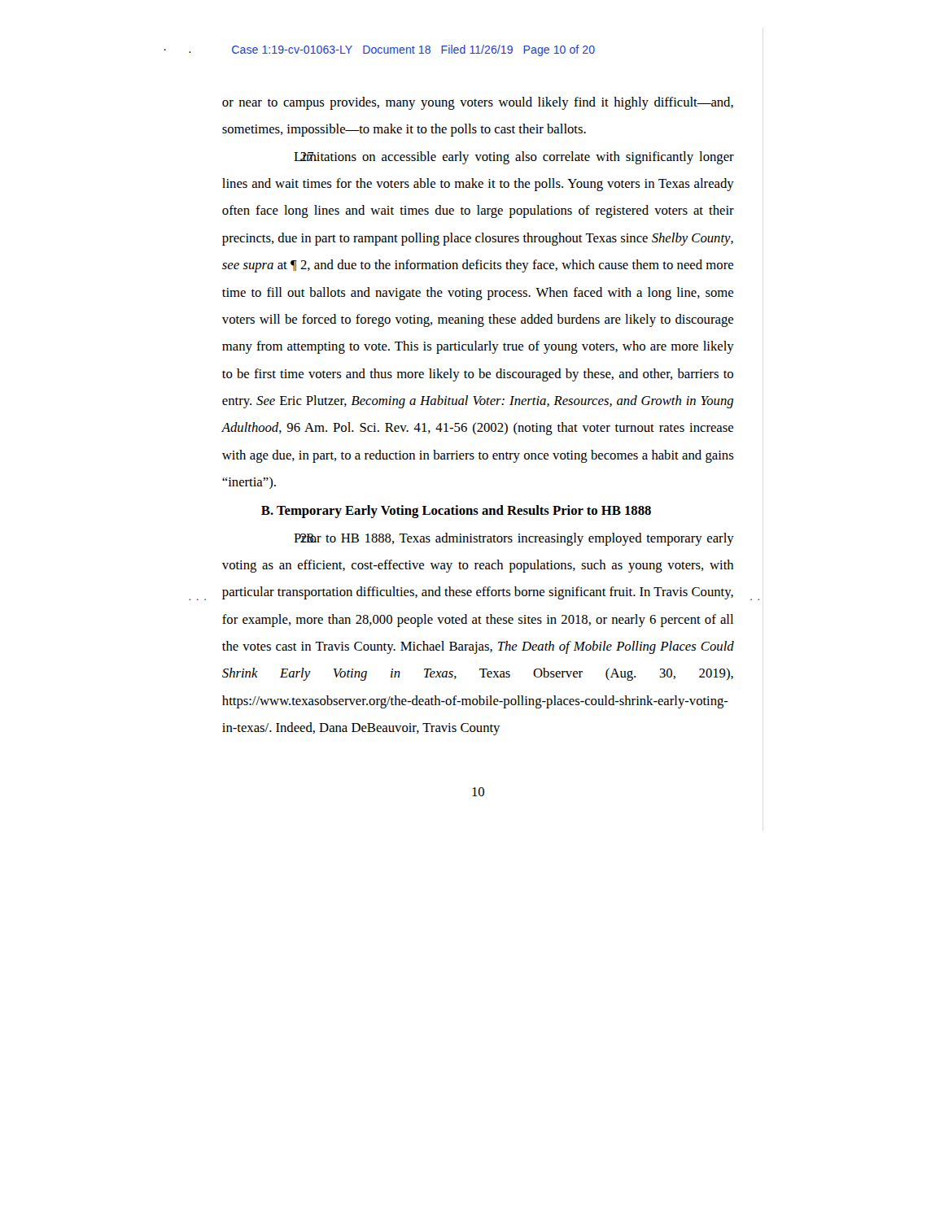. .
Case 1:19-cv-01063-LY Document 18 Filed 11/26/19 Page 10 of 20
or near to campus provides, many young voters would likely find it highly difficult—and, sometimes, impossible—to make it to the polls to cast their ballots.
27. Limitations on accessible early voting also correlate with significantly longer lines and wait times for the voters able to make it to the polls. Young voters in Texas already often face long lines and wait times due to large populations of registered voters at their precincts, due in part to rampant polling place closures throughout Texas since Shelby County, see supra at ¶ 2, and due to the information deficits they face, which cause them to need more time to fill out ballots and navigate the voting process. When faced with a long line, some voters will be forced to forego voting, meaning these added burdens are likely to discourage many from attempting to vote. This is particularly true of young voters, who are more likely to be first time voters and thus more likely to be discouraged by these, and other, barriers to entry. See Eric Plutzer, Becoming a Habitual Voter: Inertia, Resources, and Growth in Young Adulthood, 96 Am. Pol. Sci. Rev. 41, 41-56 (2002) (noting that voter turnout rates increase with age due, in part, to a reduction in barriers to entry once voting becomes a habit and gains “inertia”).
B. Temporary Early Voting Locations and Results Prior to HB 1888
28. Prior to HB 1888, Texas administrators increasingly employed temporary early voting as an efficient, cost-effective way to reach populations, such as young voters, with particular transportation difficulties, and these efforts borne significant fruit. In Travis County, for example, more than 28,000 people voted at these sites in 2018, or nearly 6 percent of all the votes cast in Travis County. Michael Barajas, The Death of Mobile Polling Places Could Shrink Early Voting in Texas, Texas Observer (Aug. 30, 2019), https://www.texasobserver.org/the-death-of-mobile-polling-places-could-shrink-early-voting-in-texas/. Indeed, Dana DeBeauvoir, Travis County
. . .
. .
10